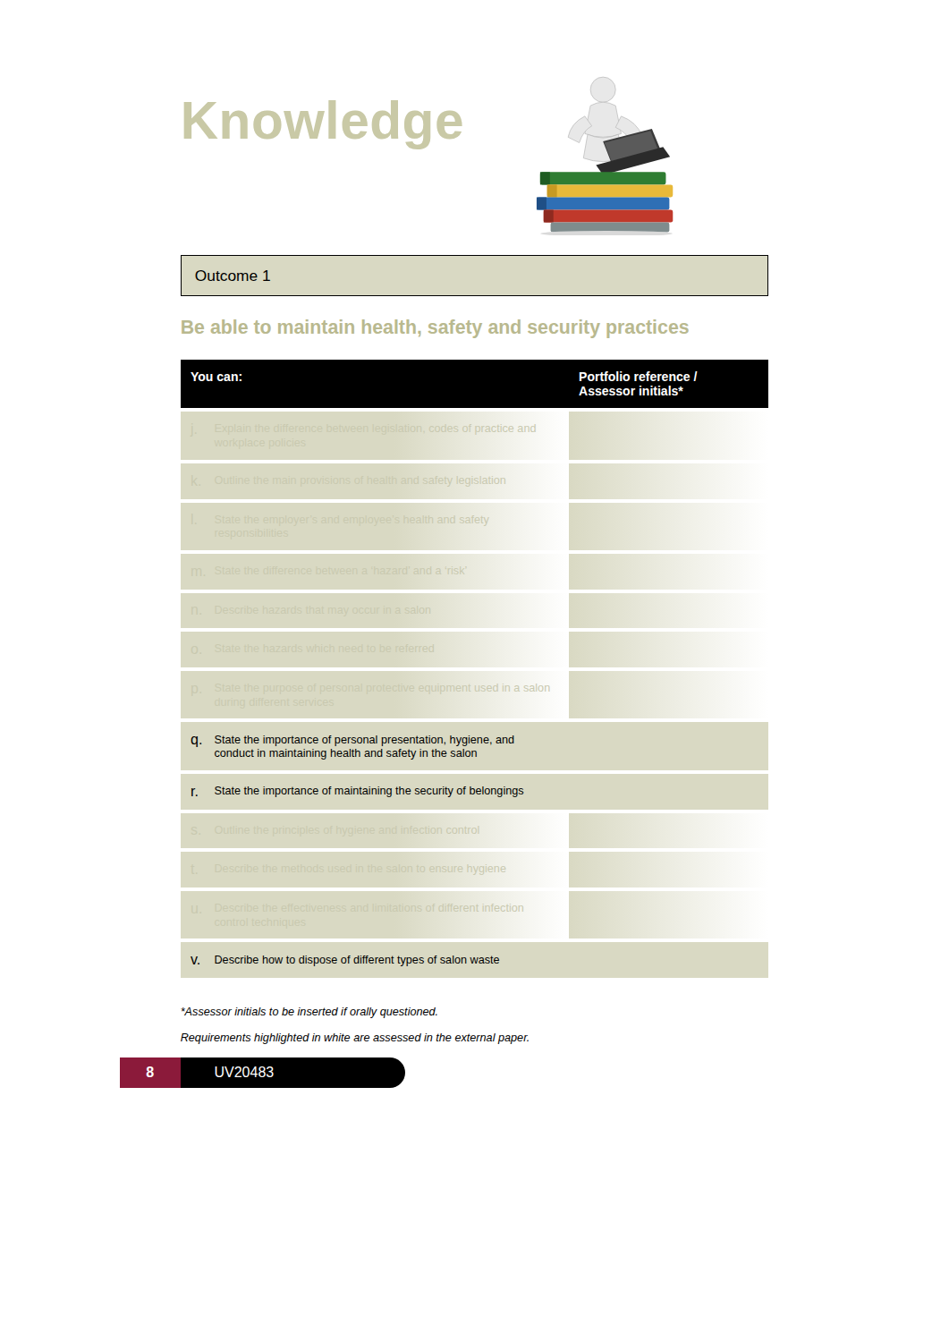Knowledge
Outcome 1
Be able to maintain health, safety and security practices
| You can: | Portfolio reference / Assessor initials* |
| --- | --- |
| j. Explain the difference between legislation, codes of practice and workplace policies | |
| k. Outline the main provisions of health and safety legislation | |
| l. State the employer’s and employee’s health and safety responsibilities | |
| m. State the difference between a ‘hazard’ and a ‘risk’ | |
| n. Describe hazards that may occur in a salon | |
| o. State the hazards which need to be referred | |
| p. State the purpose of personal protective equipment used in a salon during different services | |
| q. State the importance of personal presentation, hygiene, and conduct in maintaining health and safety in the salon | |
| r. State the importance of maintaining the security of belongings | |
| s. Outline the principles of hygiene and infection control | |
| t. Describe the methods used in the salon to ensure hygiene | |
| u. Describe the effectiveness and limitations of different infection control techniques | |
| v. Describe how to dispose of different types of salon waste | |
*Assessor initials to be inserted if orally questioned.
Requirements highlighted in white are assessed in the external paper.
8
UV20483